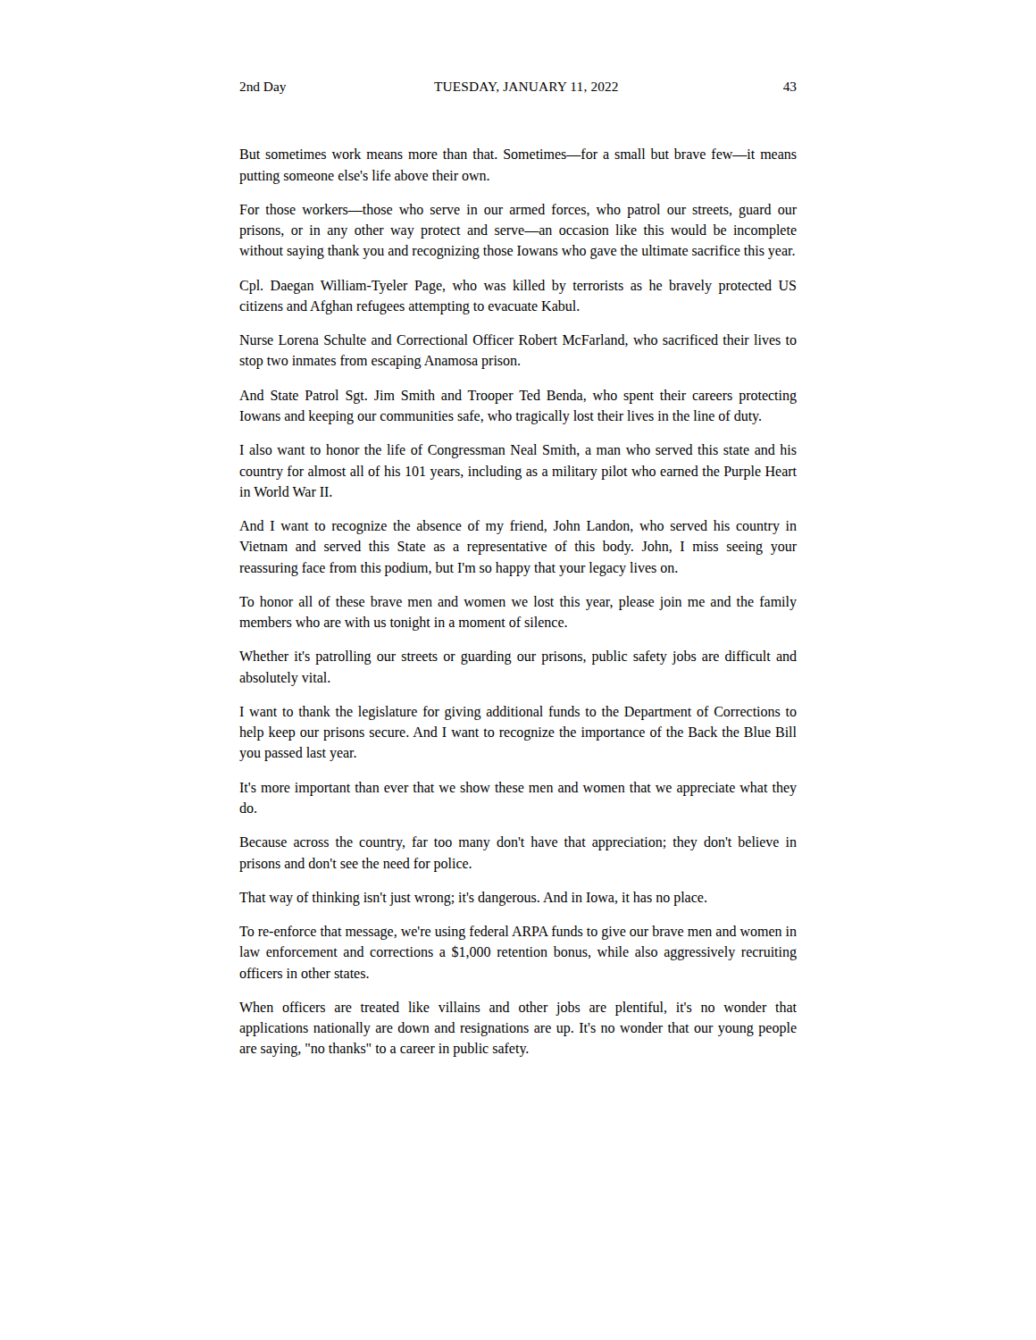2nd Day TUESDAY, JANUARY 11, 2022 43
But sometimes work means more than that. Sometimes—for a small but brave few—it means putting someone else's life above their own.
For those workers—those who serve in our armed forces, who patrol our streets, guard our prisons, or in any other way protect and serve—an occasion like this would be incomplete without saying thank you and recognizing those Iowans who gave the ultimate sacrifice this year.
Cpl. Daegan William-Tyeler Page, who was killed by terrorists as he bravely protected US citizens and Afghan refugees attempting to evacuate Kabul.
Nurse Lorena Schulte and Correctional Officer Robert McFarland, who sacrificed their lives to stop two inmates from escaping Anamosa prison.
And State Patrol Sgt. Jim Smith and Trooper Ted Benda, who spent their careers protecting Iowans and keeping our communities safe, who tragically lost their lives in the line of duty.
I also want to honor the life of Congressman Neal Smith, a man who served this state and his country for almost all of his 101 years, including as a military pilot who earned the Purple Heart in World War II.
And I want to recognize the absence of my friend, John Landon, who served his country in Vietnam and served this State as a representative of this body. John, I miss seeing your reassuring face from this podium, but I'm so happy that your legacy lives on.
To honor all of these brave men and women we lost this year, please join me and the family members who are with us tonight in a moment of silence.
Whether it's patrolling our streets or guarding our prisons, public safety jobs are difficult and absolutely vital.
I want to thank the legislature for giving additional funds to the Department of Corrections to help keep our prisons secure. And I want to recognize the importance of the Back the Blue Bill you passed last year.
It's more important than ever that we show these men and women that we appreciate what they do.
Because across the country, far too many don't have that appreciation; they don't believe in prisons and don't see the need for police.
That way of thinking isn't just wrong; it's dangerous. And in Iowa, it has no place.
To re-enforce that message, we're using federal ARPA funds to give our brave men and women in law enforcement and corrections a $1,000 retention bonus, while also aggressively recruiting officers in other states.
When officers are treated like villains and other jobs are plentiful, it's no wonder that applications nationally are down and resignations are up. It's no wonder that our young people are saying, "no thanks" to a career in public safety.